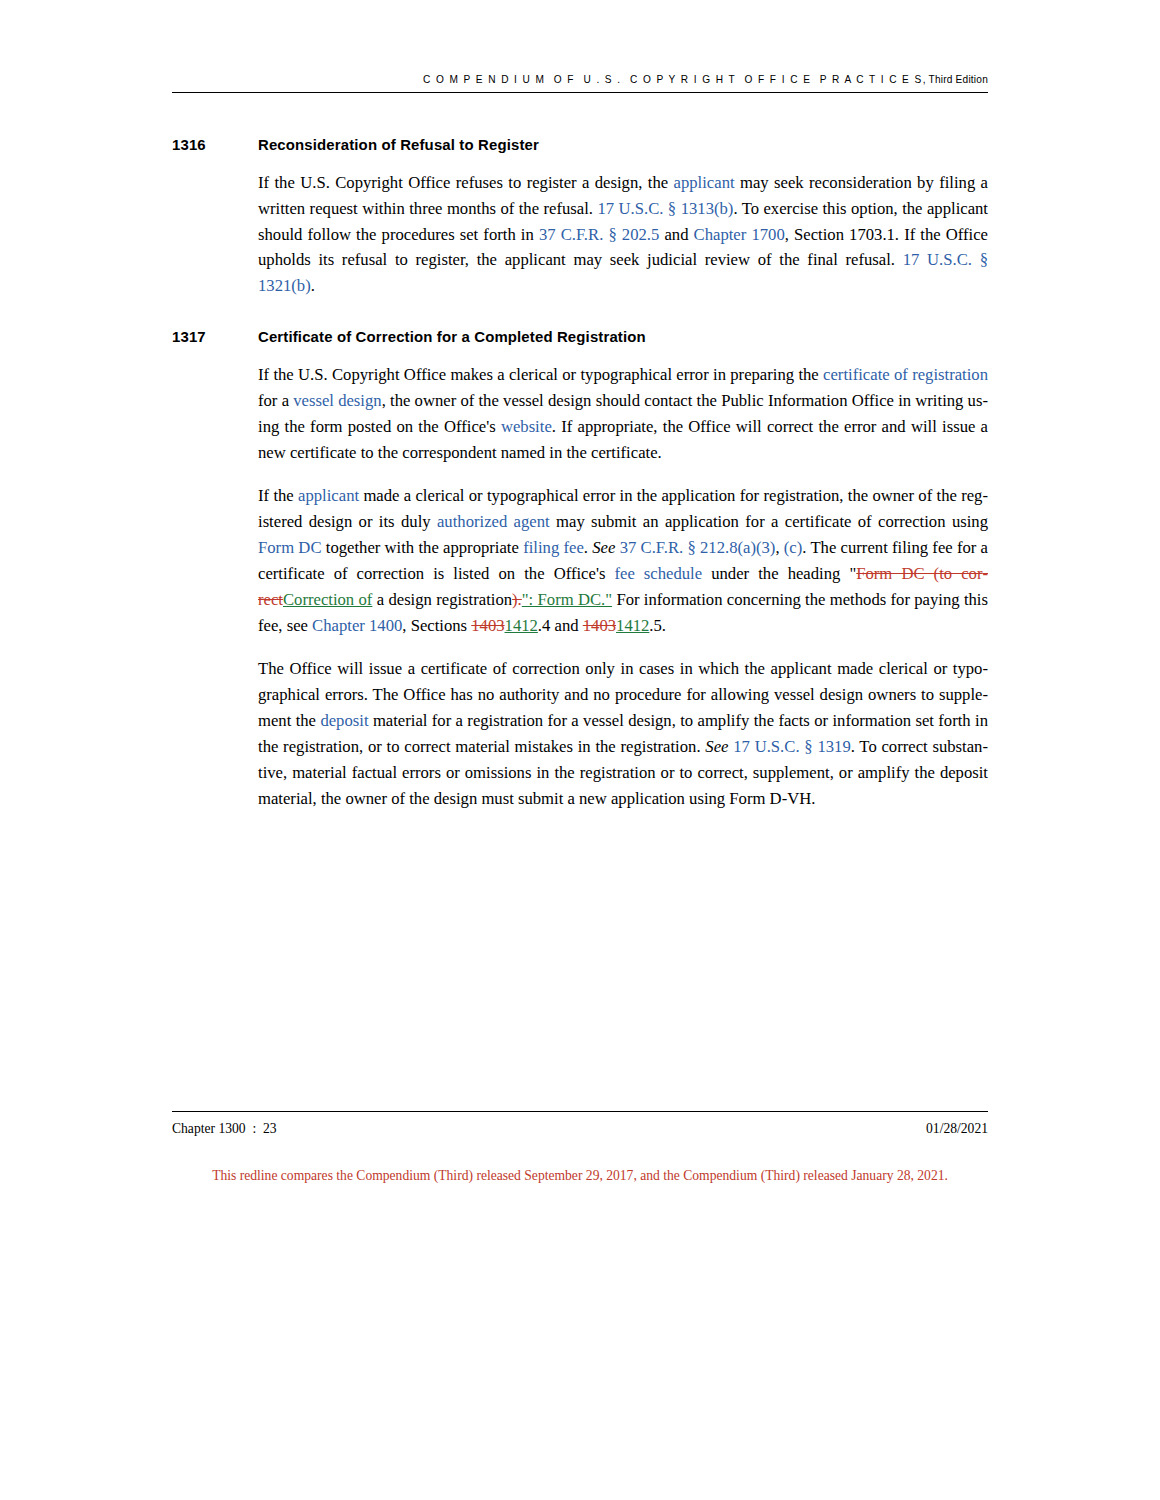C O M P E N D I U M O F U . S . C O P Y R I G H T O F F I C E P R A C T I C E S, Third Edition
1316
Reconsideration of Refusal to Register
If the U.S. Copyright Office refuses to register a design, the applicant may seek reconsideration by filing a written request within three months of the refusal. 17 U.S.C. § 1313(b). To exercise this option, the applicant should follow the procedures set forth in 37 C.F.R. § 202.5 and Chapter 1700, Section 1703.1. If the Office upholds its refusal to register, the applicant may seek judicial review of the final refusal. 17 U.S.C. § 1321(b).
1317
Certificate of Correction for a Completed Registration
If the U.S. Copyright Office makes a clerical or typographical error in preparing the certificate of registration for a vessel design, the owner of the vessel design should contact the Public Information Office in writing using the form posted on the Office's website. If appropriate, the Office will correct the error and will issue a new certificate to the correspondent named in the certificate.
If the applicant made a clerical or typographical error in the application for registration, the owner of the registered design or its duly authorized agent may submit an application for a certificate of correction using Form DC together with the appropriate filing fee. See 37 C.F.R. § 212.8(a)(3), (c). The current filing fee for a certificate of correction is listed on the Office's fee schedule under the heading "Form DC (to correct Correction of a design registration).": Form DC." For information concerning the methods for paying this fee, see Chapter 1400, Sections 14031412.4 and 14031412.5.
The Office will issue a certificate of correction only in cases in which the applicant made clerical or typographical errors. The Office has no authority and no procedure for allowing vessel design owners to supplement the deposit material for a registration for a vessel design, to amplify the facts or information set forth in the registration, or to correct material mistakes in the registration. See 17 U.S.C. § 1319. To correct substantive, material factual errors or omissions in the registration or to correct, supplement, or amplify the deposit material, the owner of the design must submit a new application using Form D-VH.
Chapter 1300 : 23 01/28/2021
This redline compares the Compendium (Third) released September 29, 2017, and the Compendium (Third) released January 28, 2021.